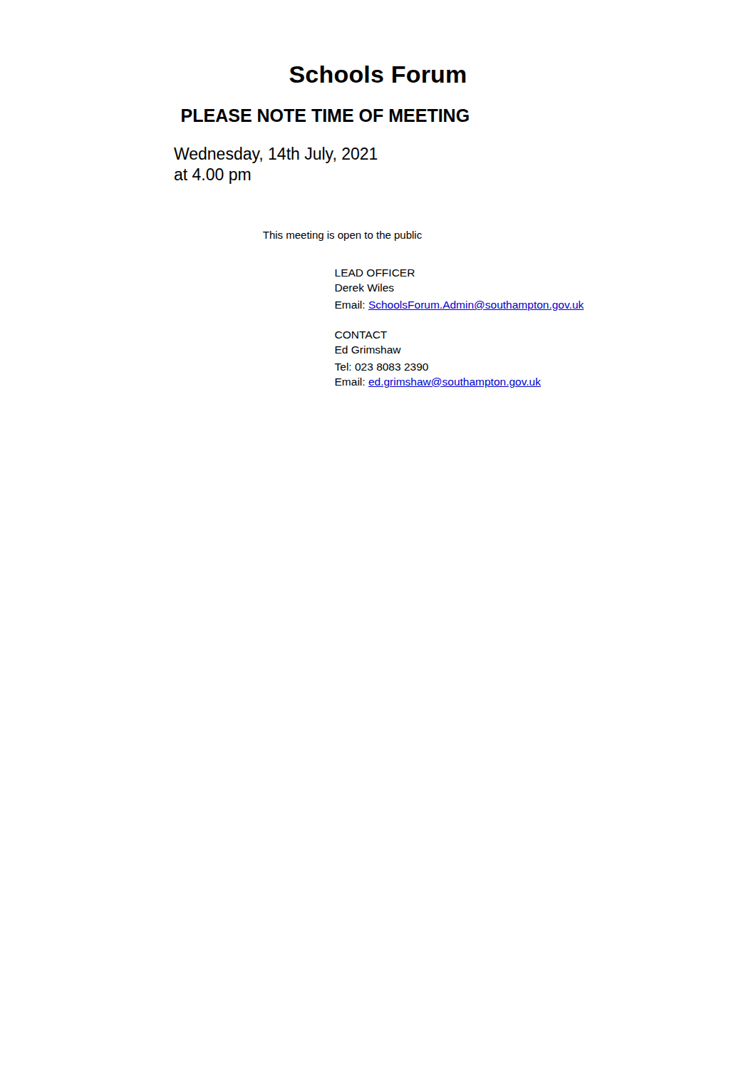Schools Forum
PLEASE NOTE TIME OF MEETING
Wednesday, 14th July, 2021
at 4.00 pm
This meeting is open to the public
LEAD OFFICER
Derek Wiles
Email: SchoolsForum.Admin@southampton.gov.uk
CONTACT
Ed Grimshaw
Tel: 023 8083 2390
Email: ed.grimshaw@southampton.gov.uk